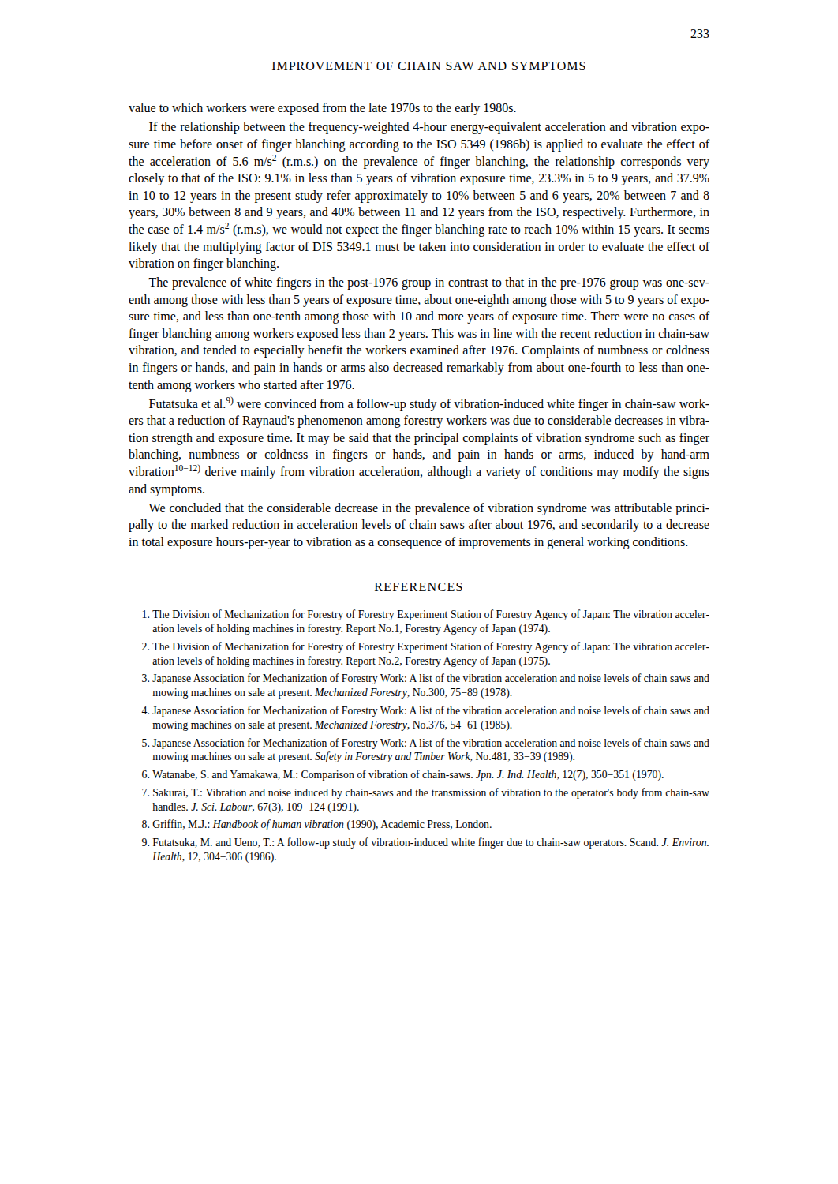233
IMPROVEMENT OF CHAIN SAW AND SYMPTOMS
value to which workers were exposed from the late 1970s to the early 1980s.
If the relationship between the frequency-weighted 4-hour energy-equivalent acceleration and vibration exposure time before onset of finger blanching according to the ISO 5349 (1986b) is applied to evaluate the effect of the acceleration of 5.6 m/s2 (r.m.s.) on the prevalence of finger blanching, the relationship corresponds very closely to that of the ISO: 9.1% in less than 5 years of vibration exposure time, 23.3% in 5 to 9 years, and 37.9% in 10 to 12 years in the present study refer approximately to 10% between 5 and 6 years, 20% between 7 and 8 years, 30% between 8 and 9 years, and 40% between 11 and 12 years from the ISO, respectively. Furthermore, in the case of 1.4 m/s2 (r.m.s), we would not expect the finger blanching rate to reach 10% within 15 years. It seems likely that the multiplying factor of DIS 5349.1 must be taken into consideration in order to evaluate the effect of vibration on finger blanching.
The prevalence of white fingers in the post-1976 group in contrast to that in the pre-1976 group was one-seventh among those with less than 5 years of exposure time, about one-eighth among those with 5 to 9 years of exposure time, and less than one-tenth among those with 10 and more years of exposure time. There were no cases of finger blanching among workers exposed less than 2 years. This was in line with the recent reduction in chain-saw vibration, and tended to especially benefit the workers examined after 1976. Complaints of numbness or coldness in fingers or hands, and pain in hands or arms also decreased remarkably from about one-fourth to less than one-tenth among workers who started after 1976.
Futatsuka et al.9) were convinced from a follow-up study of vibration-induced white finger in chain-saw workers that a reduction of Raynaud's phenomenon among forestry workers was due to considerable decreases in vibration strength and exposure time. It may be said that the principal complaints of vibration syndrome such as finger blanching, numbness or coldness in fingers or hands, and pain in hands or arms, induced by hand-arm vibration10−12) derive mainly from vibration acceleration, although a variety of conditions may modify the signs and symptoms.
We concluded that the considerable decrease in the prevalence of vibration syndrome was attributable principally to the marked reduction in acceleration levels of chain saws after about 1976, and secondarily to a decrease in total exposure hours-per-year to vibration as a consequence of improvements in general working conditions.
REFERENCES
The Division of Mechanization for Forestry of Forestry Experiment Station of Forestry Agency of Japan: The vibration acceleration levels of holding machines in forestry. Report No.1, Forestry Agency of Japan (1974).
The Division of Mechanization for Forestry of Forestry Experiment Station of Forestry Agency of Japan: The vibration acceleration levels of holding machines in forestry. Report No.2, Forestry Agency of Japan (1975).
Japanese Association for Mechanization of Forestry Work: A list of the vibration acceleration and noise levels of chain saws and mowing machines on sale at present. Mechanized Forestry, No.300, 75−89 (1978).
Japanese Association for Mechanization of Forestry Work: A list of the vibration acceleration and noise levels of chain saws and mowing machines on sale at present. Mechanized Forestry, No.376, 54−61 (1985).
Japanese Association for Mechanization of Forestry Work: A list of the vibration acceleration and noise levels of chain saws and mowing machines on sale at present. Safety in Forestry and Timber Work, No.481, 33−39 (1989).
Watanabe, S. and Yamakawa, M.: Comparison of vibration of chain-saws. Jpn. J. Ind. Health, 12(7), 350−351 (1970).
Sakurai, T.: Vibration and noise induced by chain-saws and the transmission of vibration to the operator's body from chain-saw handles. J. Sci. Labour, 67(3), 109−124 (1991).
Griffin, M.J.: Handbook of human vibration (1990), Academic Press, London.
Futatsuka, M. and Ueno, T.: A follow-up study of vibration-induced white finger due to chain-saw operators. Scand. J. Environ. Health, 12, 304−306 (1986).